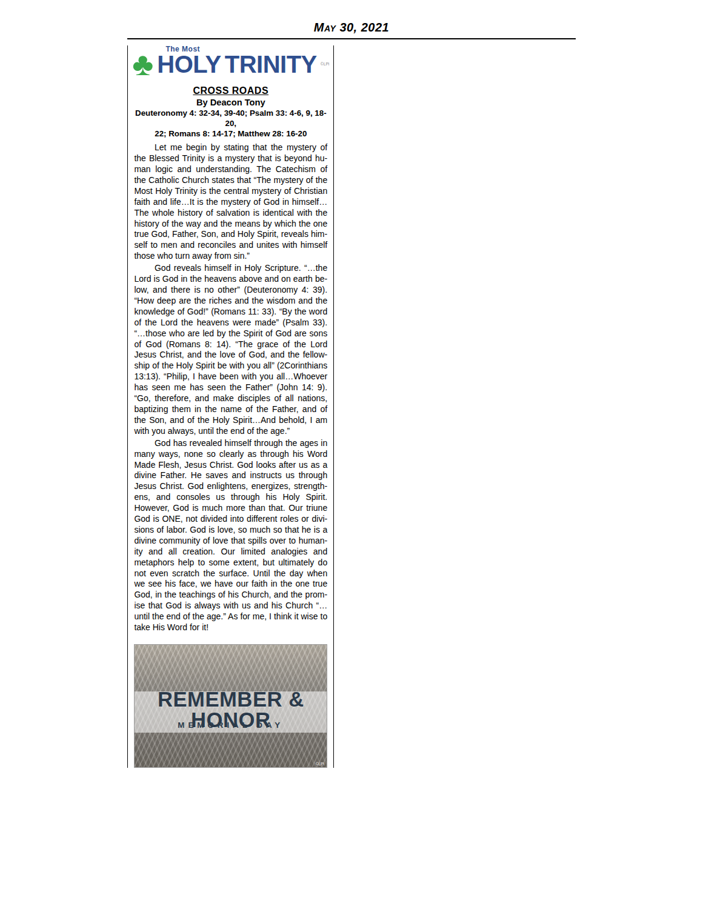May 30, 2021
The Most
♣ HOLY TRINITY ©LPi
CROSS ROADS
By Deacon Tony
Deuteronomy 4: 32-34, 39-40; Psalm 33: 4-6, 9, 18-20,
22; Romans 8: 14-17; Matthew 28: 16-20
Let me begin by stating that the mystery of the Blessed Trinity is a mystery that is beyond human logic and understanding. The Catechism of the Catholic Church states that “The mystery of the Most Holy Trinity is the central mystery of Christian faith and life…It is the mystery of God in himself…The whole history of salvation is identical with the history of the way and the means by which the one true God, Father, Son, and Holy Spirit, reveals himself to men and reconciles and unites with himself those who turn away from sin.”
God reveals himself in Holy Scripture. “…the Lord is God in the heavens above and on earth below, and there is no other” (Deuteronomy 4: 39). “How deep are the riches and the wisdom and the knowledge of God!” (Romans 11: 33). “By the word of the Lord the heavens were made” (Psalm 33). “…those who are led by the Spirit of God are sons of God (Romans 8: 14). “The grace of the Lord Jesus Christ, and the love of God, and the fellowship of the Holy Spirit be with you all” (2Corinthians 13:13). “Philip, I have been with you all…Whoever has seen me has seen the Father” (John 14: 9). “Go, therefore, and make disciples of all nations, baptizing them in the name of the Father, and of the Son, and of the Holy Spirit…And behold, I am with you always, until the end of the age.”
God has revealed himself through the ages in many ways, none so clearly as through his Word Made Flesh, Jesus Christ. God looks after us as a divine Father. He saves and instructs us through Jesus Christ. God enlightens, energizes, strengthens, and consoles us through his Holy Spirit. However, God is much more than that. Our triune God is ONE, not divided into different roles or divisions of labor. God is love, so much so that he is a divine community of love that spills over to humanity and all creation. Our limited analogies and metaphors help to some extent, but ultimately do not even scratch the surface. Until the day when we see his face, we have our faith in the one true God, in the teachings of his Church, and the promise that God is always with us and his Church “…until the end of the age.” As for me, I think it wise to take His Word for it!
REMEMBER & HONOR
MEMORIAL DAY
©LPi